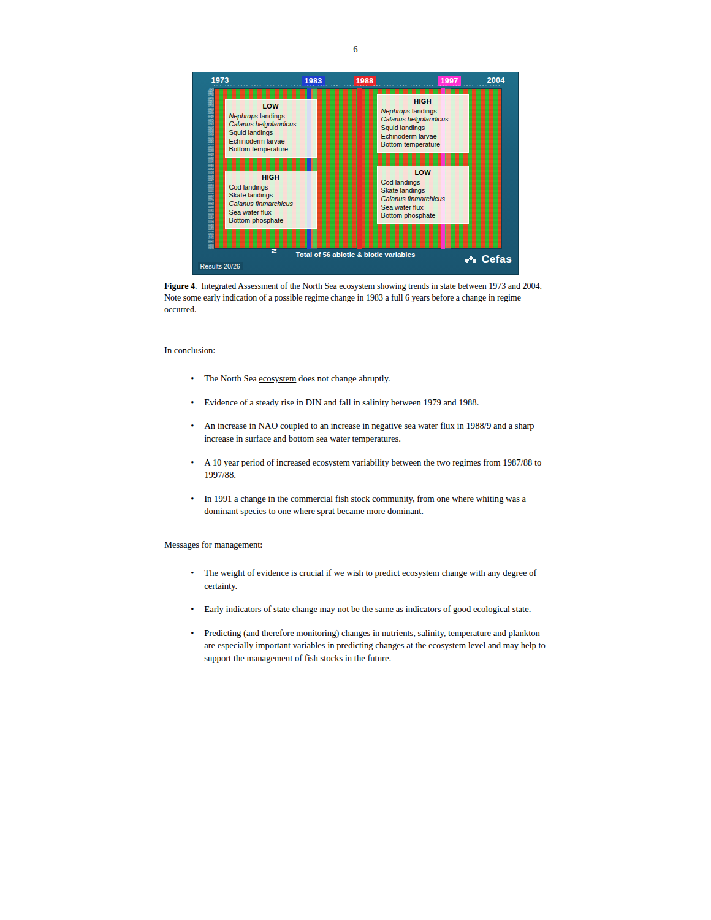6
1973
1983
1988
1997
2004
Normalised variables ordered by PC1 Eigenvalues
PC1 1973 1974 1975 1976 1977 1978 1979 1980 1981 1982 1983 1984 1985 1986 1987 1988 1989 1990 1991 1992 1993 1994 1995 1996 1997 1998 1999 2000 2001 2002 2003 2004
-0.25-0.247-0.241-0.236-0.230-0.225-0.219-0.214-0.208-0.203-0.197-0.192-0.186-0.181-0.175-0.170-0.164-0.159-0.153-0.148-0.142-0.137-0.131-0.126-0.120-0.115-0.109-0.104-0.098-0.093-0.087-0.082-0.076-0.071-0.065-0.060-0.054-0.049-0.043-0.038-0.032-0.027-0.021-0.016-0.010-0.0050.0010.0060.0120.0170.0230.0280.0340.0390.0450.0500.0560.0610.0670.0720.0780.0830.0890.0940.1000.1050.1110.1160.1220.1270.1330.1380.1440.1490.1550.1600.1660.1710.1770.1820.1880.1930.1990.2040.2100.2150.2210.2260.2320.2370.2430.248
LOW
Nephrops landings
Calanus helgolandicus
Squid landings
Echinoderm larvae
Bottom temperature
HIGH
Nephrops landings
Calanus helgolandicus
Squid landings
Echinoderm larvae
Bottom temperature
HIGH
Cod landings
Skate landings
Calanus finmarchicus
Sea water flux
Bottom phosphate
LOW
Cod landings
Skate landings
Calanus finmarchicus
Sea water flux
Bottom phosphate
Total of 56 abiotic & biotic variables
Results 20/26
Cefas
Figure 4. Integrated Assessment of the North Sea ecosystem showing trends in state between 1973 and 2004. Note some early indication of a possible regime change in 1983 a full 6 years before a change in regime occurred.
In conclusion:
The North Sea ecosystem does not change abruptly.
Evidence of a steady rise in DIN and fall in salinity between 1979 and 1988.
An increase in NAO coupled to an increase in negative sea water flux in 1988/9 and a sharp increase in surface and bottom sea water temperatures.
A 10 year period of increased ecosystem variability between the two regimes from 1987/88 to 1997/88.
In 1991 a change in the commercial fish stock community, from one where whiting was a dominant species to one where sprat became more dominant.
Messages for management:
The weight of evidence is crucial if we wish to predict ecosystem change with any degree of certainty.
Early indicators of state change may not be the same as indicators of good ecological state.
Predicting (and therefore monitoring) changes in nutrients, salinity, temperature and plankton are especially important variables in predicting changes at the ecosystem level and may help to support the management of fish stocks in the future.